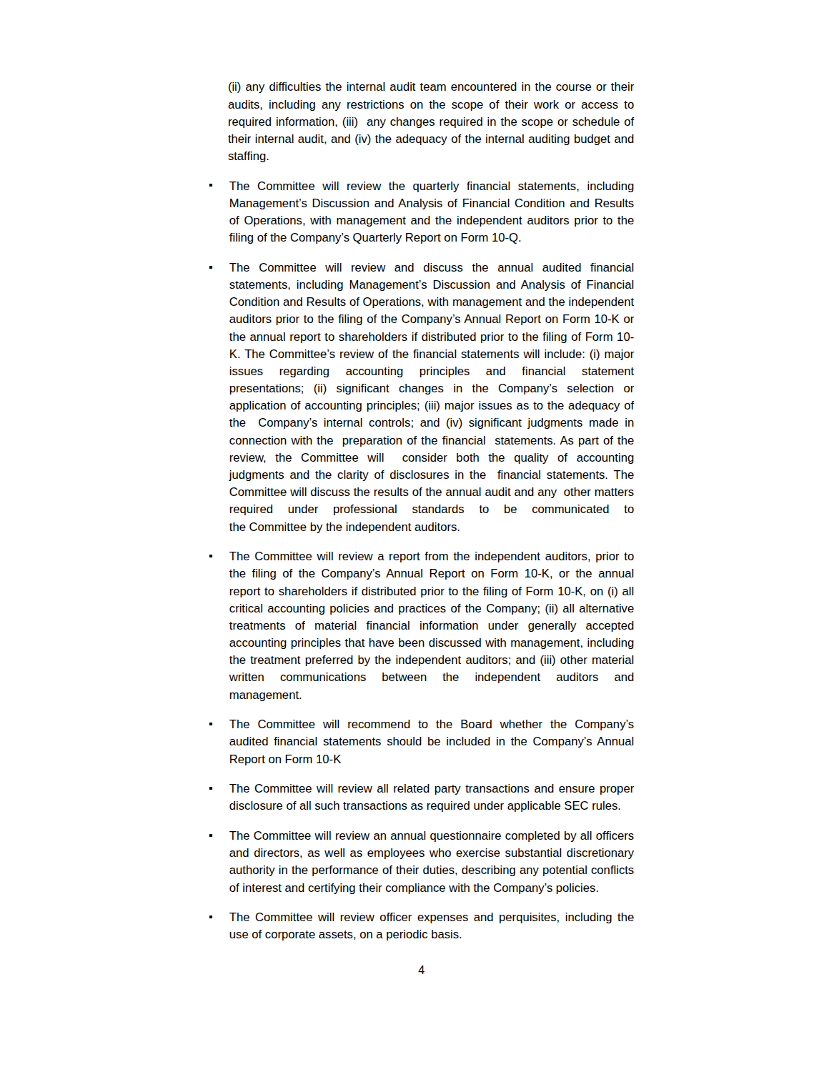(ii) any difficulties the internal audit team encountered in the course or their audits, including any restrictions on the scope of their work or access to required information, (iii) any changes required in the scope or schedule of their internal audit, and (iv) the adequacy of the internal auditing budget and staffing.
The Committee will review the quarterly financial statements, including Management’s Discussion and Analysis of Financial Condition and Results of Operations, with management and the independent auditors prior to the filing of the Company’s Quarterly Report on Form 10-Q.
The Committee will review and discuss the annual audited financial statements, including Management’s Discussion and Analysis of Financial Condition and Results of Operations, with management and the independent auditors prior to the filing of the Company’s Annual Report on Form 10-K or the annual report to shareholders if distributed prior to the filing of Form 10-K. The Committee’s review of the financial statements will include: (i) major issues regarding accounting principles and financial statement presentations; (ii) significant changes in the Company’s selection or application of accounting principles; (iii) major issues as to the adequacy of the Company’s internal controls; and (iv) significant judgments made in connection with the preparation of the financial statements. As part of the review, the Committee will consider both the quality of accounting judgments and the clarity of disclosures in the financial statements. The Committee will discuss the results of the annual audit and any other matters required under professional standards to be communicated to the Committee by the independent auditors.
The Committee will review a report from the independent auditors, prior to the filing of the Company’s Annual Report on Form 10-K, or the annual report to shareholders if distributed prior to the filing of Form 10-K, on (i) all critical accounting policies and practices of the Company; (ii) all alternative treatments of material financial information under generally accepted accounting principles that have been discussed with management, including the treatment preferred by the independent auditors; and (iii) other material written communications between the independent auditors and management.
The Committee will recommend to the Board whether the Company’s audited financial statements should be included in the Company’s Annual Report on Form 10-K
The Committee will review all related party transactions and ensure proper disclosure of all such transactions as required under applicable SEC rules.
The Committee will review an annual questionnaire completed by all officers and directors, as well as employees who exercise substantial discretionary authority in the performance of their duties, describing any potential conflicts of interest and certifying their compliance with the Company’s policies.
The Committee will review officer expenses and perquisites, including the use of corporate assets, on a periodic basis.
4